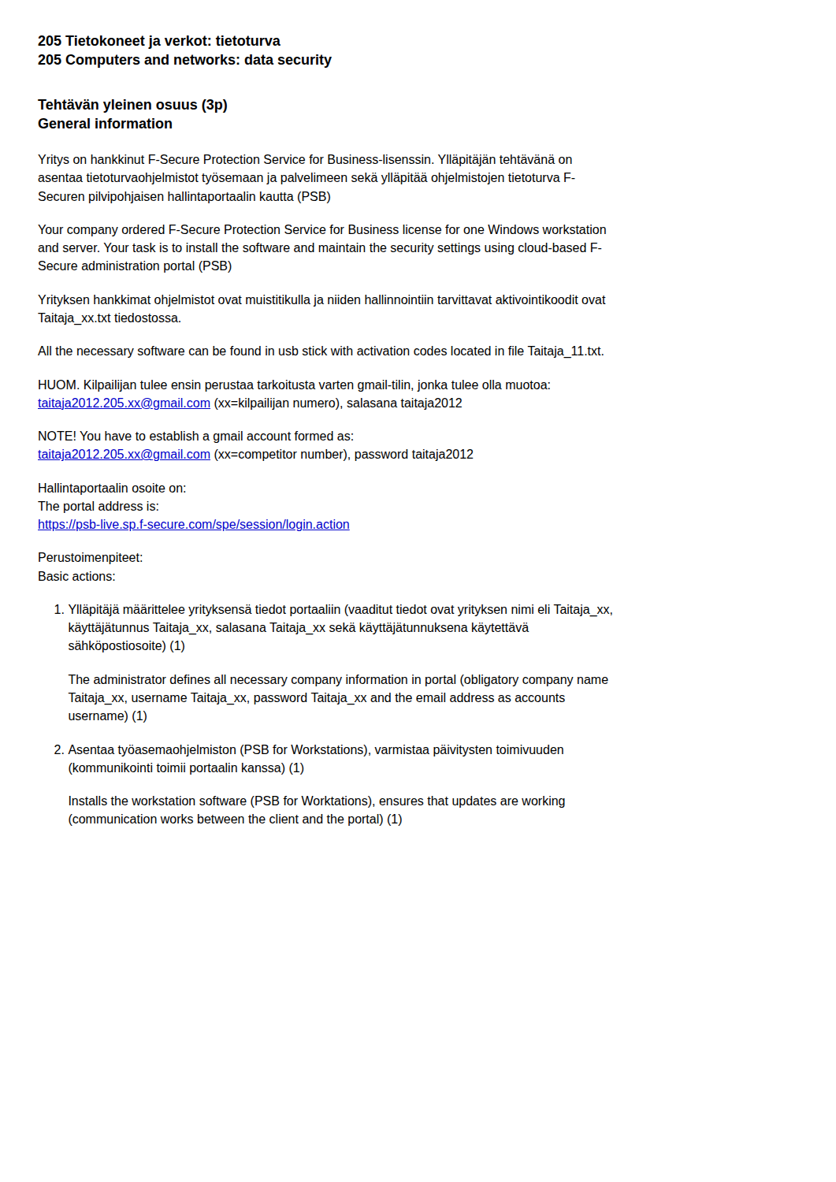205 Tietokoneet ja verkot: tietoturva
205 Computers and networks: data security
Tehtävän yleinen osuus (3p)
General information
Yritys on hankkinut F-Secure Protection Service for Business-lisenssin. Ylläpitäjän tehtävänä on asentaa tietoturvaohjelmistot työsemaan ja palvelimeen sekä ylläpitää ohjelmistojen tietoturva F-Securen pilvipohjaisen hallintaportaalin kautta (PSB)
Your company ordered F-Secure Protection Service for Business license for one Windows workstation and server. Your task is to install the software and maintain the security settings using cloud-based F-Secure administration portal (PSB)
Yrityksen hankkimat ohjelmistot ovat muistitikulla ja niiden hallinnointiin tarvittavat aktivointikoodit ovat Taitaja_xx.txt tiedostossa.
All the necessary software can be found in usb stick with activation codes located in file Taitaja_11.txt.
HUOM. Kilpailijan tulee ensin perustaa tarkoitusta varten gmail-tilin, jonka tulee olla muotoa:
taitaja2012.205.xx@gmail.com (xx=kilpailijan numero), salasana taitaja2012
NOTE! You have to establish a gmail account formed as:
taitaja2012.205.xx@gmail.com (xx=competitor number), password taitaja2012
Hallintaportaalin osoite on:
The portal address is:
https://psb-live.sp.f-secure.com/spe/session/login.action
Perustoimenpiteet:
Basic actions:
Ylläpitäjä määrittelee yrityksensä tiedot portaaliin (vaaditut tiedot ovat yrityksen nimi eli Taitaja_xx, käyttäjätunnus Taitaja_xx, salasana Taitaja_xx sekä käyttäjätunnuksena käytettävä sähköpostiosoite) (1)
The administrator defines all necessary company information in portal (obligatory company name Taitaja_xx, username Taitaja_xx, password Taitaja_xx and the email address as accounts username) (1)
Asentaa työasemaohjelmiston (PSB for Workstations), varmistaa päivitysten toimivuuden (kommunikointi toimii portaalin kanssa) (1)
Installs the workstation software (PSB for Worktations), ensures that updates are working (communication works between the client and the portal) (1)